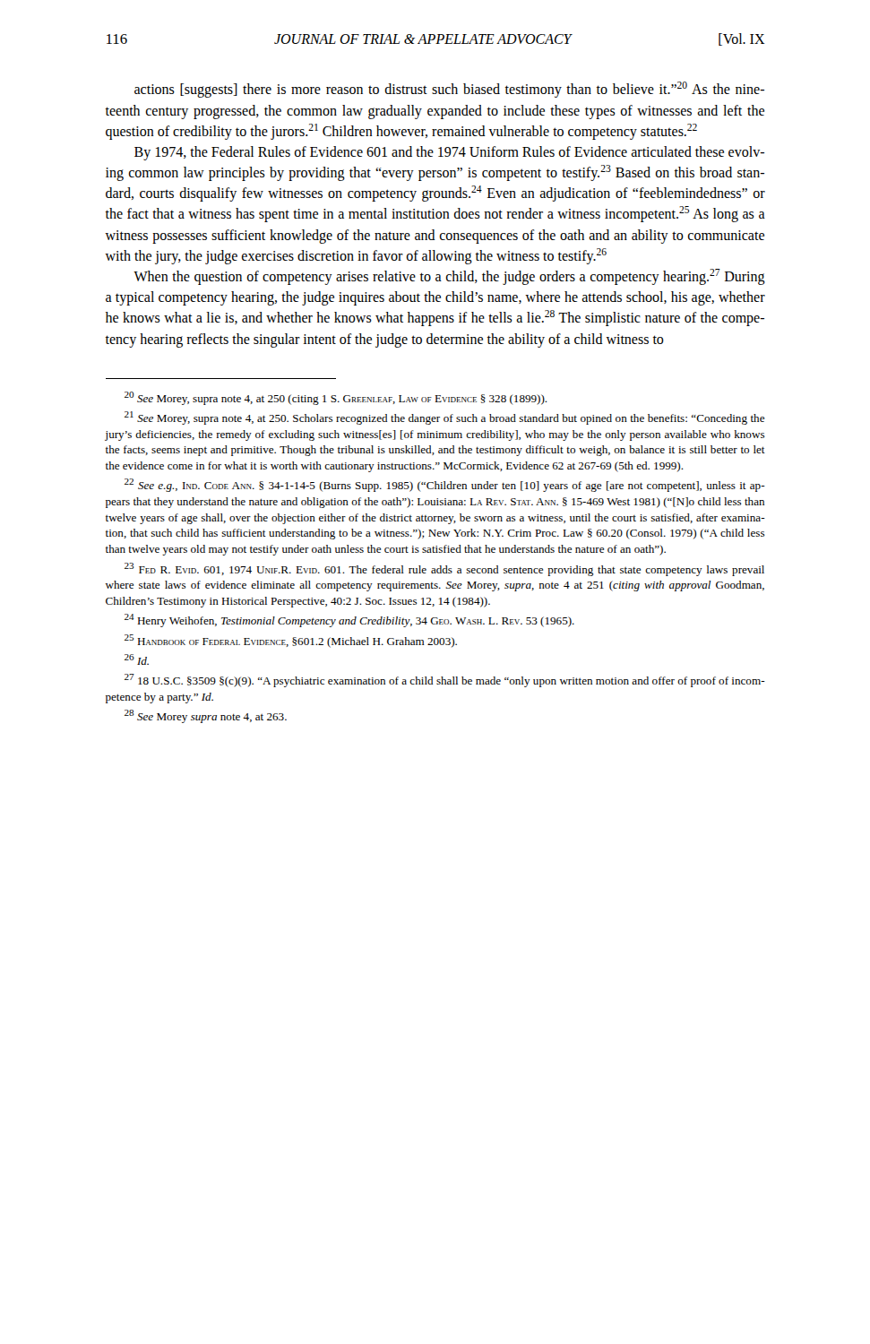116 JOURNAL OF TRIAL & APPELLATE ADVOCACY [Vol. IX
actions [suggests] there is more reason to distrust such biased testimony than to believe it.”20 As the nineteenth century progressed, the common law gradually expanded to include these types of witnesses and left the question of credibility to the jurors.21 Children however, remained vulnerable to competency statutes.22
By 1974, the Federal Rules of Evidence 601 and the 1974 Uniform Rules of Evidence articulated these evolving common law principles by providing that “every person” is competent to testify.23 Based on this broad standard, courts disqualify few witnesses on competency grounds.24 Even an adjudication of “feeblemindedness” or the fact that a witness has spent time in a mental institution does not render a witness incompetent.25 As long as a witness possesses sufficient knowledge of the nature and consequences of the oath and an ability to communicate with the jury, the judge exercises discretion in favor of allowing the witness to testify.26
When the question of competency arises relative to a child, the judge orders a competency hearing.27 During a typical competency hearing, the judge inquires about the child’s name, where he attends school, his age, whether he knows what a lie is, and whether he knows what happens if he tells a lie.28 The simplistic nature of the competency hearing reflects the singular intent of the judge to determine the ability of a child witness to
20 See Morey, supra note 4, at 250 (citing 1 S. Greenleaf, Law of Evidence § 328 (1899)).
21 See Morey, supra note 4, at 250. Scholars recognized the danger of such a broad standard but opined on the benefits: “Conceding the jury’s deficiencies, the remedy of excluding such witness[es] [of minimum credibility], who may be the only person available who knows the facts, seems inept and primitive. Though the tribunal is unskilled, and the testimony difficult to weigh, on balance it is still better to let the evidence come in for what it is worth with cautionary instructions.” McCormick, Evidence 62 at 267-69 (5th ed. 1999).
22 See e.g., Ind. Code Ann. § 34-1-14-5 (Burns Supp. 1985) (“Children under ten [10] years of age [are not competent], unless it appears that they understand the nature and obligation of the oath”): Louisiana: La Rev. Stat. Ann. § 15-469 West 1981) (“[N]o child less than twelve years of age shall, over the objection either of the district attorney, be sworn as a witness, until the court is satisfied, after examination, that such child has sufficient understanding to be a witness.”); New York: N.Y. Crim Proc. Law § 60.20 (Consol. 1979) (“A child less than twelve years old may not testify under oath unless the court is satisfied that he understands the nature of an oath”).
23 Fed R. Evid. 601, 1974 Unif.R. Evid. 601. The federal rule adds a second sentence providing that state competency laws prevail where state laws of evidence eliminate all competency requirements. See Morey, supra, note 4 at 251 (citing with approval Goodman, Children’s Testimony in Historical Perspective, 40:2 J. Soc. Issues 12, 14 (1984)).
24 Henry Weihofen, Testimonial Competency and Credibility, 34 Geo. Wash. L. Rev. 53 (1965).
25 Handbook of Federal Evidence, §601.2 (Michael H. Graham 2003).
26 Id.
27 18 U.S.C. §3509 §(c)(9). “A psychiatric examination of a child shall be made “only upon written motion and offer of proof of incompetence by a party.” Id.
28 See Morey supra note 4, at 263.